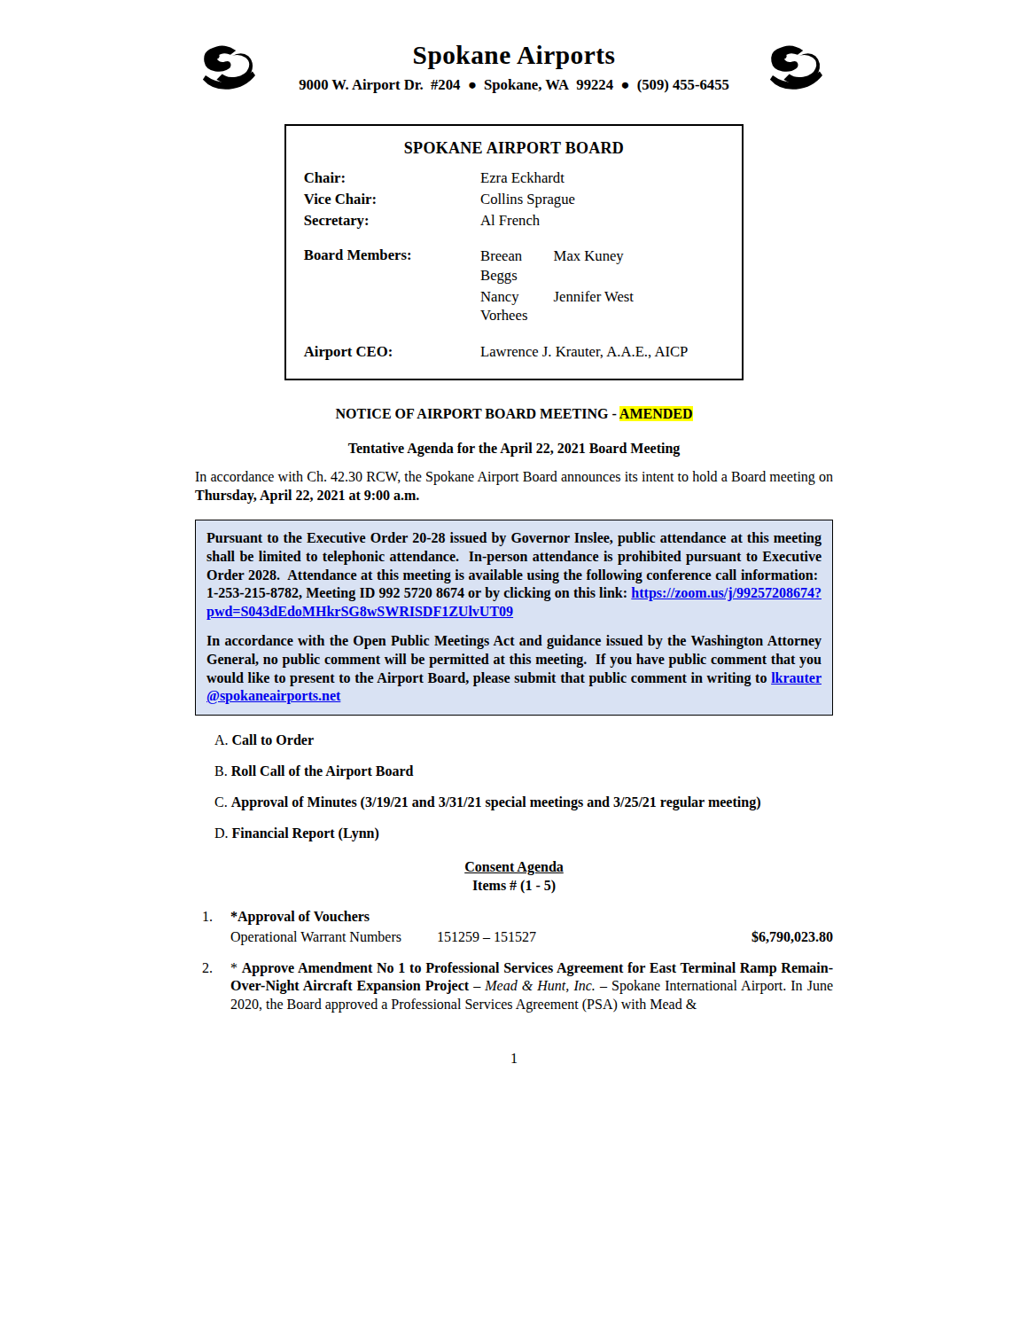Spokane Airports
9000 W. Airport Dr. #204 ● Spokane, WA 99224 ● (509) 455-6455
SPOKANE AIRPORT BOARD
| Chair: | Ezra Eckhardt |
| Vice Chair: | Collins Sprague |
| Secretary: | Al French |
| Board Members: | / Breean Beggs / Max Kuney / / Nancy Vorhees / Jennifer West / |
| Airport CEO: | Lawrence J. Krauter, A.A.E., AICP |
NOTICE OF AIRPORT BOARD MEETING - AMENDED
Tentative Agenda for the April 22, 2021 Board Meeting
In accordance with Ch. 42.30 RCW, the Spokane Airport Board announces its intent to hold a Board meeting on Thursday, April 22, 2021 at 9:00 a.m.
Pursuant to the Executive Order 20-28 issued by Governor Inslee, public attendance at this meeting shall be limited to telephonic attendance. In-person attendance is prohibited pursuant to Executive Order 2028. Attendance at this meeting is available using the following conference call information: 1-253-215-8782, Meeting ID 992 5720 8674 or by clicking on this link: https://zoom.us/j/99257208674?pwd=S043dEdoMHkrSG8wSWRISDF1ZUlvUT09
In accordance with the Open Public Meetings Act and guidance issued by the Washington Attorney General, no public comment will be permitted at this meeting. If you have public comment that you would like to present to the Airport Board, please submit that public comment in writing to lkrauter@spokaneairports.net
A. Call to Order
B. Roll Call of the Airport Board
C. Approval of Minutes (3/19/21 and 3/31/21 special meetings and 3/25/21 regular meeting)
D. Financial Report (Lynn)
Consent Agenda
Items # (1 - 5)
1.
*Approval of Vouchers
Operational Warrant Numbers 151259 – 151527 $6,790,023.80
2.
* Approve Amendment No 1 to Professional Services Agreement for East Terminal Ramp Remain-Over-Night Aircraft Expansion Project – Mead & Hunt, Inc. – Spokane International Airport. In June 2020, the Board approved a Professional Services Agreement (PSA) with Mead &
1